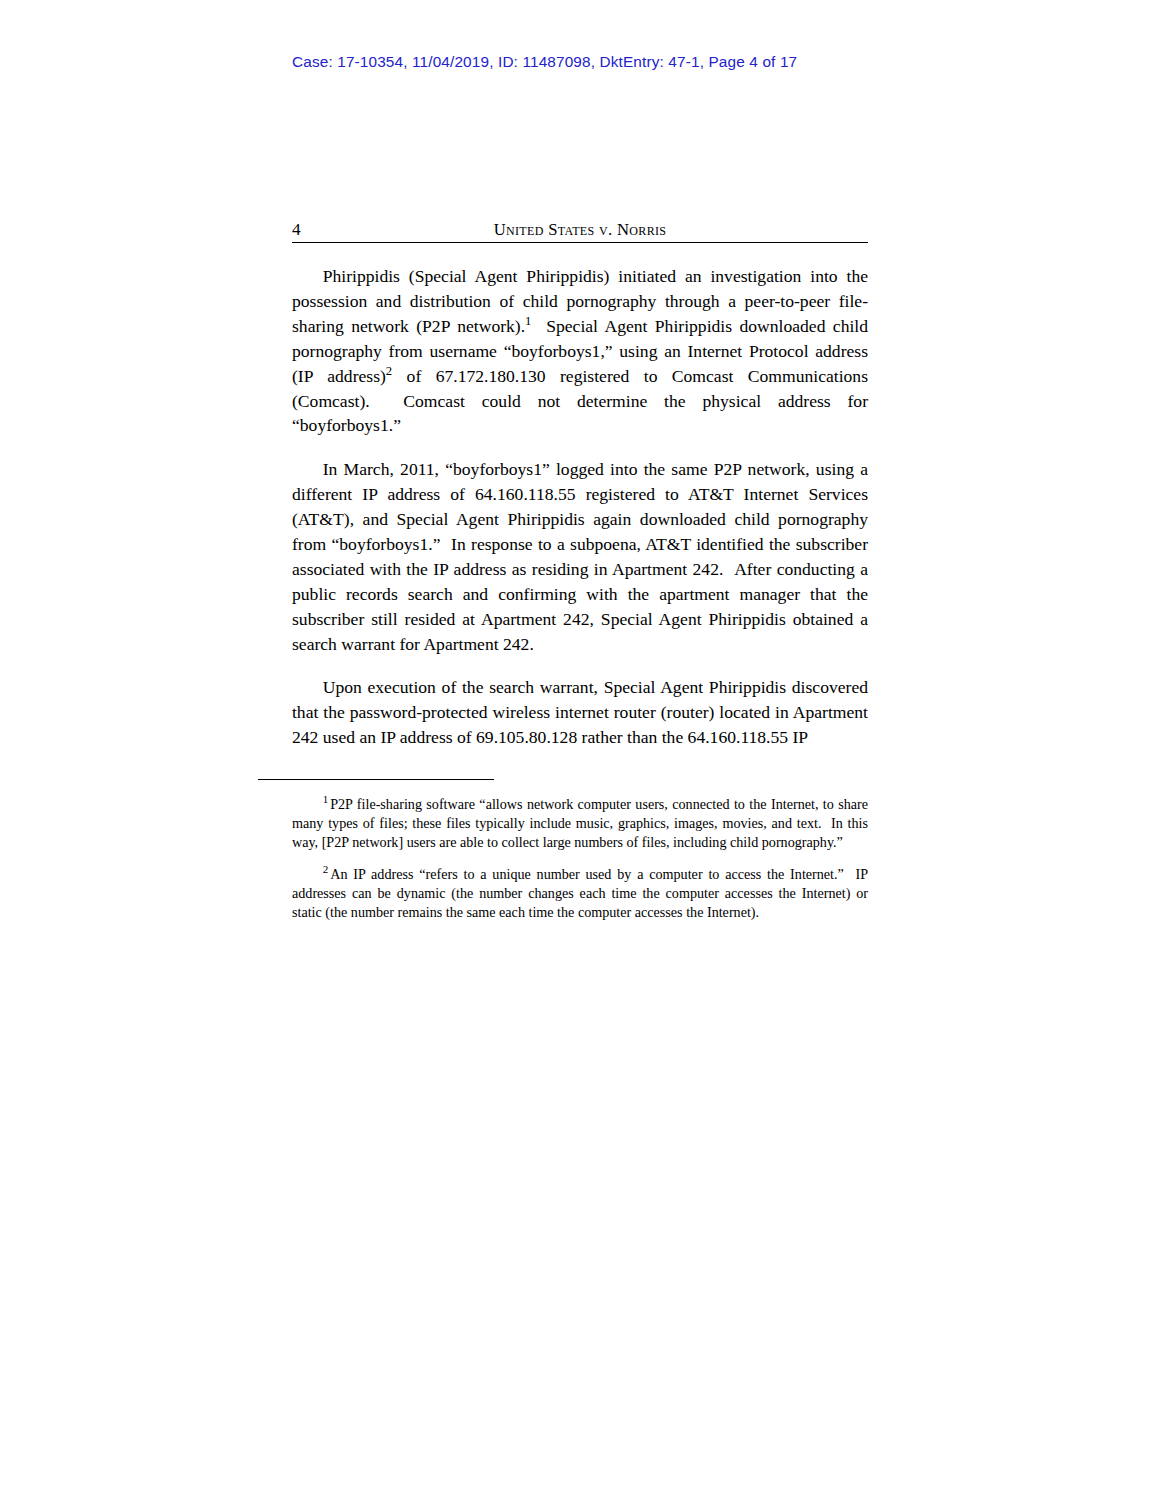Case: 17-10354, 11/04/2019, ID: 11487098, DktEntry: 47-1, Page 4 of 17
4
United States v. Norris
Phirippidis (Special Agent Phirippidis) initiated an investigation into the possession and distribution of child pornography through a peer-to-peer file-sharing network (P2P network).1 Special Agent Phirippidis downloaded child pornography from username “boyforboys1,” using an Internet Protocol address (IP address)2 of 67.172.180.130 registered to Comcast Communications (Comcast). Comcast could not determine the physical address for “boyforboys1.”
In March, 2011, “boyforboys1” logged into the same P2P network, using a different IP address of 64.160.118.55 registered to AT&T Internet Services (AT&T), and Special Agent Phirippidis again downloaded child pornography from “boyforboys1.” In response to a subpoena, AT&T identified the subscriber associated with the IP address as residing in Apartment 242. After conducting a public records search and confirming with the apartment manager that the subscriber still resided at Apartment 242, Special Agent Phirippidis obtained a search warrant for Apartment 242.
Upon execution of the search warrant, Special Agent Phirippidis discovered that the password-protected wireless internet router (router) located in Apartment 242 used an IP address of 69.105.80.128 rather than the 64.160.118.55 IP
1 P2P file-sharing software “allows network computer users, connected to the Internet, to share many types of files; these files typically include music, graphics, images, movies, and text. In this way, [P2P network] users are able to collect large numbers of files, including child pornography.”
2 An IP address “refers to a unique number used by a computer to access the Internet.” IP addresses can be dynamic (the number changes each time the computer accesses the Internet) or static (the number remains the same each time the computer accesses the Internet).